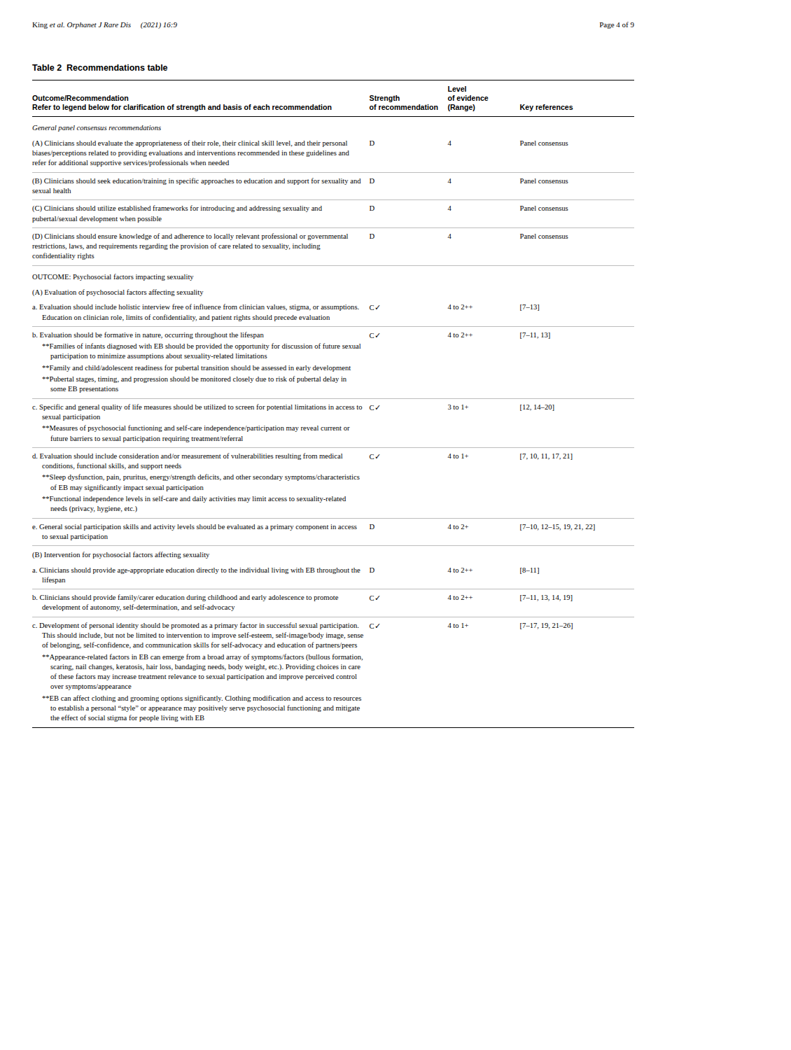King et al. Orphanet J Rare Dis (2021) 16:9
Page 4 of 9
Table 2 Recommendations table
| Outcome/Recommendation Refer to legend below for clarification of strength and basis of each recommendation | Strength of recommendation | Level of evidence (Range) | Key references |
| --- | --- | --- | --- |
| General panel consensus recommendations |
| (A) Clinicians should evaluate the appropriateness of their role, their clinical skill level, and their personal biases/perceptions related to providing evaluations and interventions recommended in these guidelines and refer for additional supportive services/professionals when needed | D | 4 | Panel consensus |
| (B) Clinicians should seek education/training in specific approaches to education and support for sexuality and sexual health | D | 4 | Panel consensus |
| (C) Clinicians should utilize established frameworks for introducing and addressing sexuality and pubertal/sexual development when possible | D | 4 | Panel consensus |
| (D) Clinicians should ensure knowledge of and adherence to locally relevant professional or governmental restrictions, laws, and requirements regarding the provision of care related to sexuality, including confidentiality rights | D | 4 | Panel consensus |
| OUTCOME: Psychosocial factors impacting sexuality |
| (A) Evaluation of psychosocial factors affecting sexuality |
| a. Evaluation should include holistic interview free of influence from clinician values, stigma, or assumptions. Education on clinician role, limits of confidentiality, and patient rights should precede evaluation | C ✓ | 4 to 2++ | [7–13] |
| b. Evaluation should be formative in nature, occurring throughout the lifespan **Families of infants diagnosed with EB should be provided the opportunity for discussion of future sexual participation to minimize assumptions about sexuality-related limitations **Family and child/adolescent readiness for pubertal transition should be assessed in early development **Pubertal stages, timing, and progression should be monitored closely due to risk of pubertal delay in some EB presentations | C ✓ | 4 to 2++ | [7–11, 13] |
| c. Specific and general quality of life measures should be utilized to screen for potential limitations in access to sexual participation **Measures of psychosocial functioning and self-care independence/participation may reveal current or future barriers to sexual participation requiring treatment/referral | C ✓ | 3 to 1+ | [12, 14–20] |
| d. Evaluation should include consideration and/or measurement of vulnerabilities resulting from medical conditions, functional skills, and support needs **Sleep dysfunction, pain, pruritus, energy/strength deficits, and other secondary symptoms/characteristics of EB may significantly impact sexual participation **Functional independence levels in self-care and daily activities may limit access to sexuality-related needs (privacy, hygiene, etc.) | C ✓ | 4 to 1+ | [7, 10, 11, 17, 21] |
| e. General social participation skills and activity levels should be evaluated as a primary component in access to sexual participation | D | 4 to 2+ | [7–10, 12–15, 19, 21, 22] |
| (B) Intervention for psychosocial factors affecting sexuality |
| a. Clinicians should provide age-appropriate education directly to the individual living with EB throughout the lifespan | D | 4 to 2++ | [8–11] |
| b. Clinicians should provide family/carer education during childhood and early adolescence to promote development of autonomy, self-determination, and self-advocacy | C ✓ | 4 to 2++ | [7–11, 13, 14, 19] |
| c. Development of personal identity should be promoted as a primary factor in successful sexual participation. This should include, but not be limited to intervention to improve self-esteem, self-image/body image, sense of belonging, self-confidence, and communication skills for self-advocacy and education of partners/peers **Appearance-related factors in EB can emerge from a broad array of symptoms/factors (bullous formation, scaring, nail changes, keratosis, hair loss, bandaging needs, body weight, etc.). Providing choices in care of these factors may increase treatment relevance to sexual participation and improve perceived control over symptoms/appearance **EB can affect clothing and grooming options significantly. Clothing modification and access to resources to establish a personal “style” or appearance may positively serve psychosocial functioning and mitigate the effect of social stigma for people living with EB | C ✓ | 4 to 1+ | [7–17, 19, 21–26] |